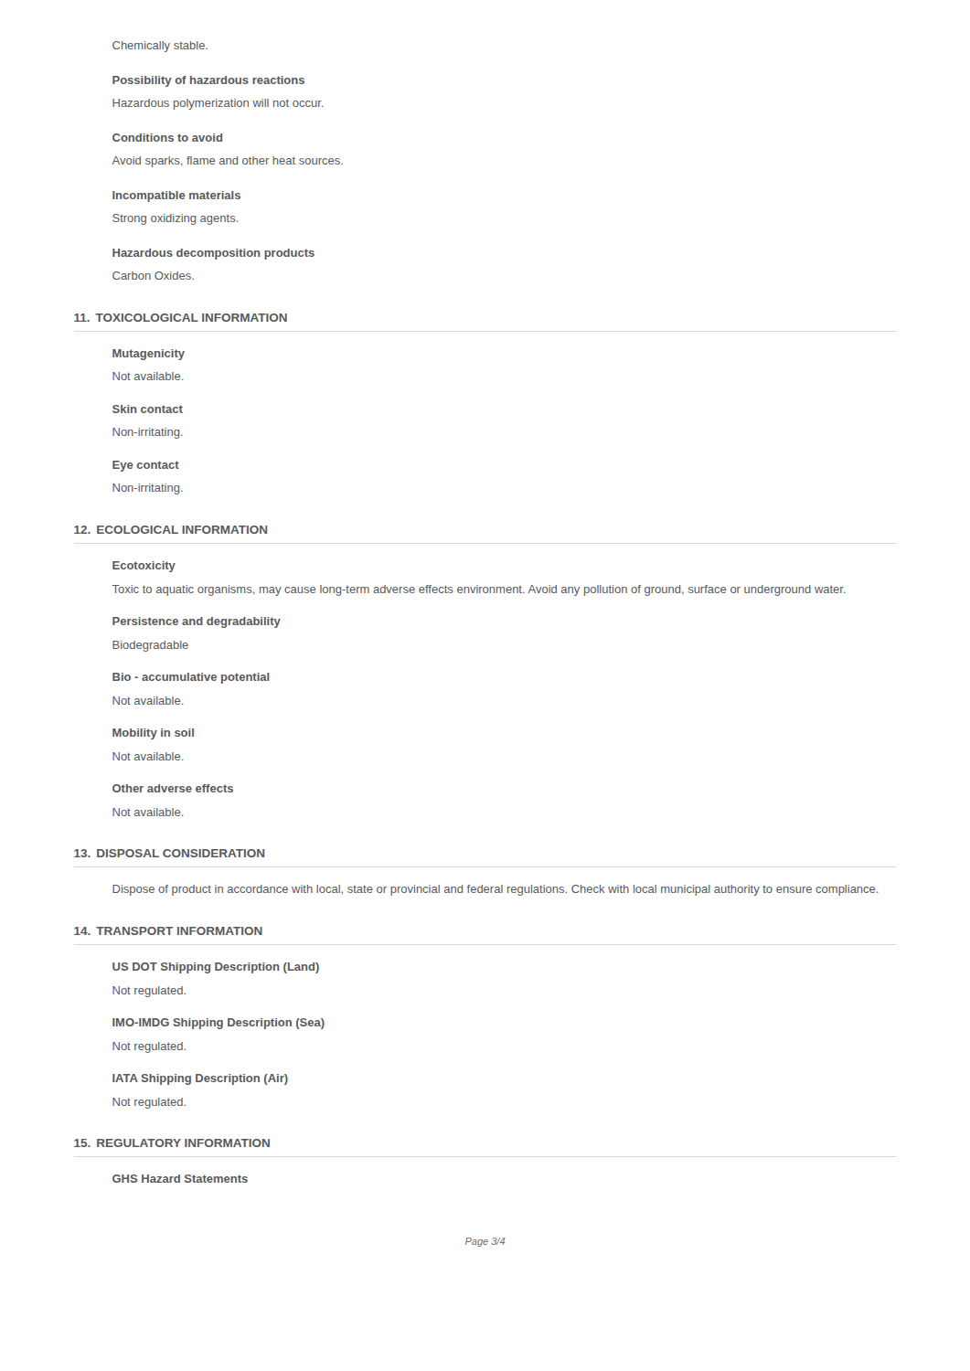Chemically stable.
Possibility of hazardous reactions
Hazardous polymerization will not occur.
Conditions to avoid
Avoid sparks, flame and other heat sources.
Incompatible materials
Strong oxidizing agents.
Hazardous decomposition products
Carbon Oxides.
11. TOXICOLOGICAL INFORMATION
Mutagenicity
Not available.
Skin contact
Non-irritating.
Eye contact
Non-irritating.
12. ECOLOGICAL INFORMATION
Ecotoxicity
Toxic to aquatic organisms, may cause long-term adverse effects environment. Avoid any pollution of ground, surface or underground water.
Persistence and degradability
Biodegradable
Bio - accumulative potential
Not available.
Mobility in soil
Not available.
Other adverse effects
Not available.
13. DISPOSAL CONSIDERATION
Dispose of product in accordance with local, state or provincial and federal regulations. Check with local municipal authority to ensure compliance.
14. TRANSPORT INFORMATION
US DOT Shipping Description (Land)
Not regulated.
IMO-IMDG Shipping Description (Sea)
Not regulated.
IATA Shipping Description (Air)
Not regulated.
15. REGULATORY INFORMATION
GHS Hazard Statements
Page 3/4